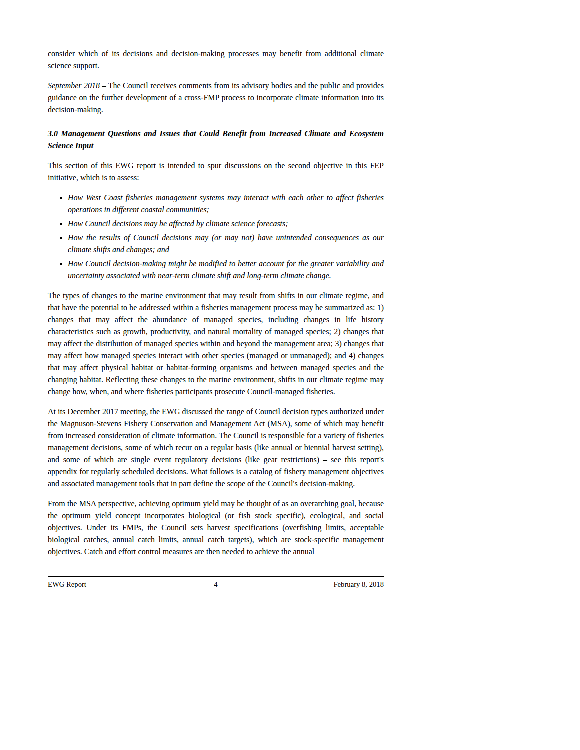consider which of its decisions and decision-making processes may benefit from additional climate science support.
September 2018 – The Council receives comments from its advisory bodies and the public and provides guidance on the further development of a cross-FMP process to incorporate climate information into its decision-making.
3.0 Management Questions and Issues that Could Benefit from Increased Climate and Ecosystem Science Input
This section of this EWG report is intended to spur discussions on the second objective in this FEP initiative, which is to assess:
How West Coast fisheries management systems may interact with each other to affect fisheries operations in different coastal communities;
How Council decisions may be affected by climate science forecasts;
How the results of Council decisions may (or may not) have unintended consequences as our climate shifts and changes; and
How Council decision-making might be modified to better account for the greater variability and uncertainty associated with near-term climate shift and long-term climate change.
The types of changes to the marine environment that may result from shifts in our climate regime, and that have the potential to be addressed within a fisheries management process may be summarized as: 1) changes that may affect the abundance of managed species, including changes in life history characteristics such as growth, productivity, and natural mortality of managed species; 2) changes that may affect the distribution of managed species within and beyond the management area; 3) changes that may affect how managed species interact with other species (managed or unmanaged); and 4) changes that may affect physical habitat or habitat-forming organisms and between managed species and the changing habitat. Reflecting these changes to the marine environment, shifts in our climate regime may change how, when, and where fisheries participants prosecute Council-managed fisheries.
At its December 2017 meeting, the EWG discussed the range of Council decision types authorized under the Magnuson-Stevens Fishery Conservation and Management Act (MSA), some of which may benefit from increased consideration of climate information. The Council is responsible for a variety of fisheries management decisions, some of which recur on a regular basis (like annual or biennial harvest setting), and some of which are single event regulatory decisions (like gear restrictions) – see this report's appendix for regularly scheduled decisions. What follows is a catalog of fishery management objectives and associated management tools that in part define the scope of the Council's decision-making.
From the MSA perspective, achieving optimum yield may be thought of as an overarching goal, because the optimum yield concept incorporates biological (or fish stock specific), ecological, and social objectives. Under its FMPs, the Council sets harvest specifications (overfishing limits, acceptable biological catches, annual catch limits, annual catch targets), which are stock-specific management objectives. Catch and effort control measures are then needed to achieve the annual
EWG Report 4 February 8, 2018